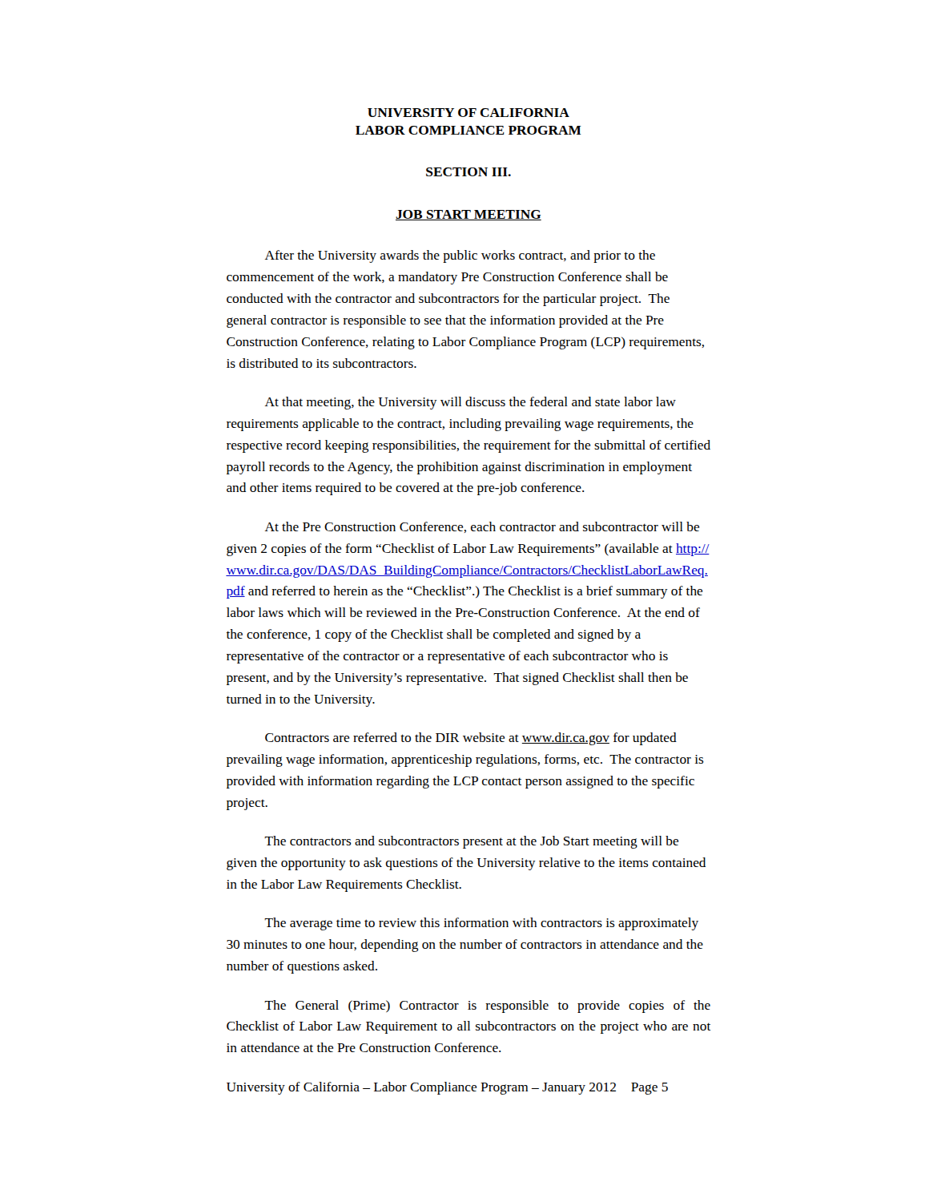UNIVERSITY OF CALIFORNIA LABOR COMPLIANCE PROGRAM
SECTION III.
JOB START MEETING
After the University awards the public works contract, and prior to the commencement of the work, a mandatory Pre Construction Conference shall be conducted with the contractor and subcontractors for the particular project. The general contractor is responsible to see that the information provided at the Pre Construction Conference, relating to Labor Compliance Program (LCP) requirements, is distributed to its subcontractors.
At that meeting, the University will discuss the federal and state labor law requirements applicable to the contract, including prevailing wage requirements, the respective record keeping responsibilities, the requirement for the submittal of certified payroll records to the Agency, the prohibition against discrimination in employment and other items required to be covered at the pre-job conference.
At the Pre Construction Conference, each contractor and subcontractor will be given 2 copies of the form “Checklist of Labor Law Requirements” (available at http://www.dir.ca.gov/DAS/DAS_BuildingCompliance/Contractors/ChecklistLaborLawReq.pdf and referred to herein as the “Checklist”.) The Checklist is a brief summary of the labor laws which will be reviewed in the Pre-Construction Conference. At the end of the conference, 1 copy of the Checklist shall be completed and signed by a representative of the contractor or a representative of each subcontractor who is present, and by the University’s representative. That signed Checklist shall then be turned in to the University.
Contractors are referred to the DIR website at www.dir.ca.gov for updated prevailing wage information, apprenticeship regulations, forms, etc. The contractor is provided with information regarding the LCP contact person assigned to the specific project.
The contractors and subcontractors present at the Job Start meeting will be given the opportunity to ask questions of the University relative to the items contained in the Labor Law Requirements Checklist.
The average time to review this information with contractors is approximately 30 minutes to one hour, depending on the number of contractors in attendance and the number of questions asked.
The General (Prime) Contractor is responsible to provide copies of the Checklist of Labor Law Requirement to all subcontractors on the project who are not in attendance at the Pre Construction Conference.
University of California – Labor Compliance Program – January 2012 Page 5